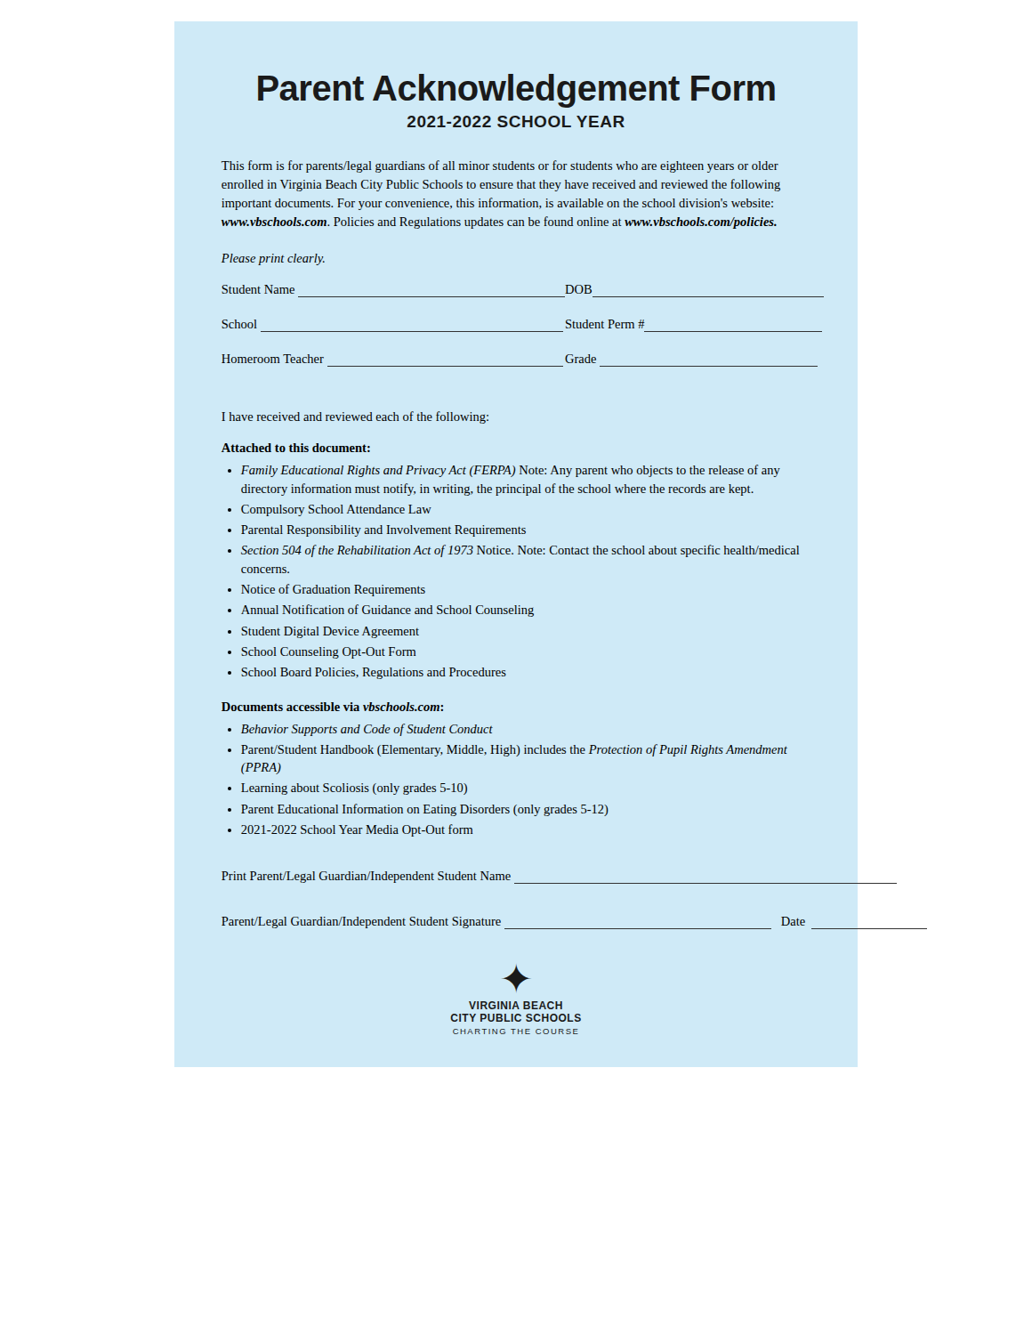Parent Acknowledgement Form
2021-2022 SCHOOL YEAR
This form is for parents/legal guardians of all minor students or for students who are eighteen years or older enrolled in Virginia Beach City Public Schools to ensure that they have received and reviewed the following important documents. For your convenience, this information, is available on the school division's website: www.vbschools.com. Policies and Regulations updates can be found online at www.vbschools.com/policies.
Please print clearly.
| Student Name | DOB |
| School | Student Perm # |
| Homeroom Teacher | Grade |
I have received and reviewed each of the following:
Attached to this document:
Family Educational Rights and Privacy Act (FERPA) Note: Any parent who objects to the release of any directory information must notify, in writing, the principal of the school where the records are kept.
Compulsory School Attendance Law
Parental Responsibility and Involvement Requirements
Section 504 of the Rehabilitation Act of 1973 Notice. Note: Contact the school about specific health/medical concerns.
Notice of Graduation Requirements
Annual Notification of Guidance and School Counseling
Student Digital Device Agreement
School Counseling Opt-Out Form
School Board Policies, Regulations and Procedures
Documents accessible via vbschools.com:
Behavior Supports and Code of Student Conduct
Parent/Student Handbook (Elementary, Middle, High) includes the Protection of Pupil Rights Amendment (PPRA)
Learning about Scoliosis (only grades 5-10)
Parent Educational Information on Eating Disorders (only grades 5-12)
2021-2022 School Year Media Opt-Out form
Print Parent/Legal Guardian/Independent Student Name
Parent/Legal Guardian/Independent Student Signature Date
✦
VIRGINIA BEACH
CITY PUBLIC SCHOOLS
CHARTING THE COURSE